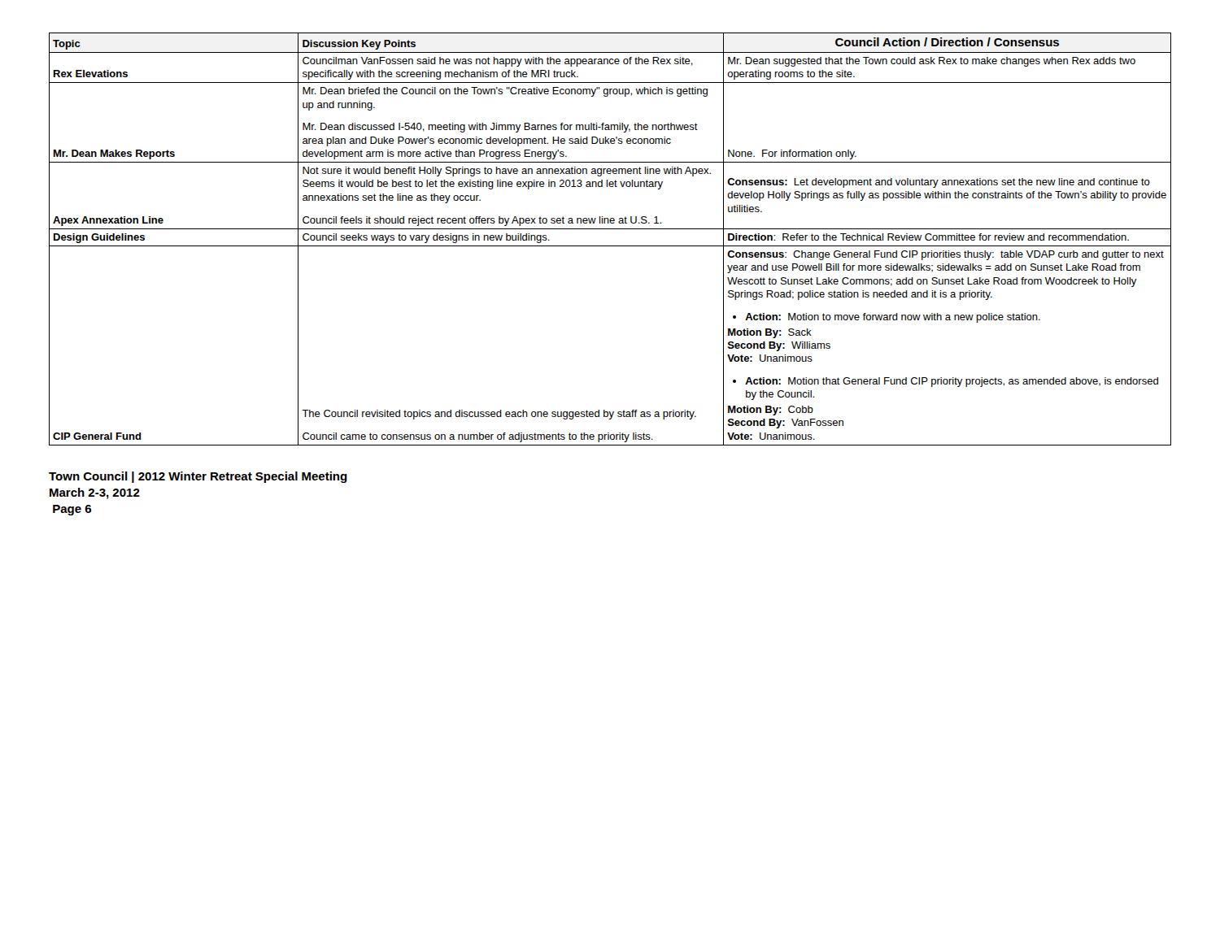| Topic | Discussion Key Points | Council Action / Direction / Consensus |
| --- | --- | --- |
| Rex Elevations | Councilman VanFossen said he was not happy with the appearance of the Rex site, specifically with the screening mechanism of the MRI truck. | Mr. Dean suggested that the Town could ask Rex to make changes when Rex adds two operating rooms to the site. |
| Mr. Dean Makes Reports | Mr. Dean briefed the Council on the Town's "Creative Economy" group, which is getting up and running. Mr. Dean discussed I-540, meeting with Jimmy Barnes for multi-family, the northwest area plan and Duke Power's economic development. He said Duke's economic development arm is more active than Progress Energy's. | None. For information only. |
| Apex Annexation Line | Not sure it would benefit Holly Springs to have an annexation agreement line with Apex. Seems it would be best to let the existing line expire in 2013 and let voluntary annexations set the line as they occur. Council feels it should reject recent offers by Apex to set a new line at U.S. 1. | Consensus: Let development and voluntary annexations set the new line and continue to develop Holly Springs as fully as possible within the constraints of the Town’s ability to provide utilities. |
| Design Guidelines | Council seeks ways to vary designs in new buildings. | Direction : Refer to the Technical Review Committee for review and recommendation. |
| CIP General Fund | The Council revisited topics and discussed each one suggested by staff as a priority. Council came to consensus on a number of adjustments to the priority lists. | Consensus : Change General Fund CIP priorities thusly: table VDAP curb and gutter to next year and use Powell Bill for more sidewalks; sidewalks = add on Sunset Lake Road from Wescott to Sunset Lake Commons; add on Sunset Lake Road from Woodcreek to Holly Springs Road; police station is needed and it is a priority. Action: Motion to move forward now with a new police station. Motion By: Sack Second By: Williams Vote: Unanimous Action: Motion that General Fund CIP priority projects, as amended above, is endorsed by the Council. Motion By: Cobb Second By: VanFossen Vote: Unanimous. |
Town Council | 2012 Winter Retreat Special Meeting
March 2-3, 2012
Page 6